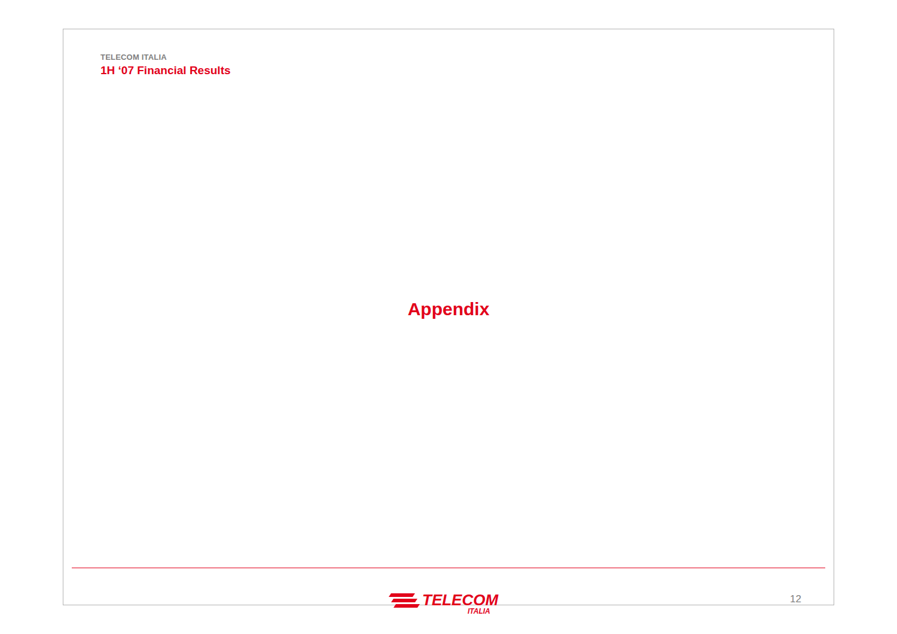TELECOM ITALIA
1H ‘07 Financial Results
Appendix
TELECOM ITALIA TELECOM ITALIA
12